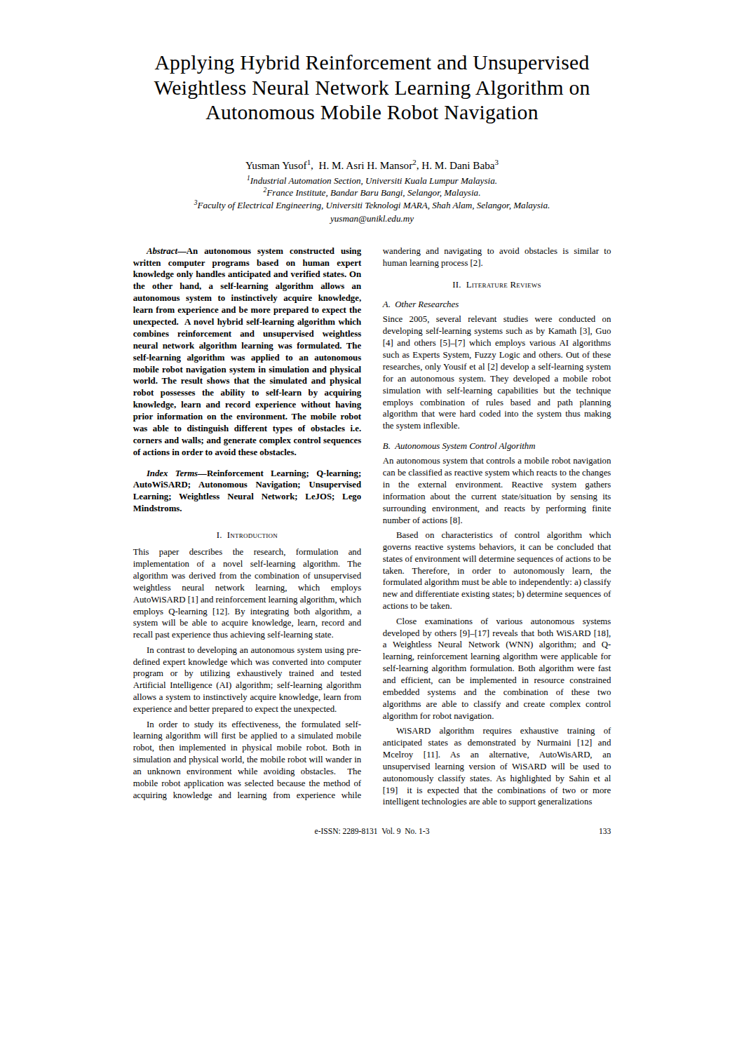Applying Hybrid Reinforcement and Unsupervised Weightless Neural Network Learning Algorithm on Autonomous Mobile Robot Navigation
Yusman Yusof1, H. M. Asri H. Mansor2, H. M. Dani Baba3
1Industrial Automation Section, Universiti Kuala Lumpur Malaysia.
2France Institute, Bandar Baru Bangi, Selangor, Malaysia.
3Faculty of Electrical Engineering, Universiti Teknologi MARA, Shah Alam, Selangor, Malaysia.
yusman@unikl.edu.my
Abstract—An autonomous system constructed using written computer programs based on human expert knowledge only handles anticipated and verified states. On the other hand, a self-learning algorithm allows an autonomous system to instinctively acquire knowledge, learn from experience and be more prepared to expect the unexpected. A novel hybrid self-learning algorithm which combines reinforcement and unsupervised weightless neural network algorithm learning was formulated. The self-learning algorithm was applied to an autonomous mobile robot navigation system in simulation and physical world. The result shows that the simulated and physical robot possesses the ability to self-learn by acquiring knowledge, learn and record experience without having prior information on the environment. The mobile robot was able to distinguish different types of obstacles i.e. corners and walls; and generate complex control sequences of actions in order to avoid these obstacles.
Index Terms—Reinforcement Learning; Q-learning; AutoWiSARD; Autonomous Navigation; Unsupervised Learning; Weightless Neural Network; LeJOS; Lego Mindstroms.
I. Introduction
This paper describes the research, formulation and implementation of a novel self-learning algorithm. The algorithm was derived from the combination of unsupervised weightless neural network learning, which employs AutoWiSARD [1] and reinforcement learning algorithm, which employs Q-learning [12]. By integrating both algorithm, a system will be able to acquire knowledge, learn, record and recall past experience thus achieving self-learning state.
In contrast to developing an autonomous system using pre-defined expert knowledge which was converted into computer program or by utilizing exhaustively trained and tested Artificial Intelligence (AI) algorithm; self-learning algorithm allows a system to instinctively acquire knowledge, learn from experience and better prepared to expect the unexpected.
In order to study its effectiveness, the formulated self-learning algorithm will first be applied to a simulated mobile robot, then implemented in physical mobile robot. Both in simulation and physical world, the mobile robot will wander in an unknown environment while avoiding obstacles. The mobile robot application was selected because the method of acquiring knowledge and learning from experience while wandering and navigating to avoid obstacles is similar to human learning process [2].
II. Literature Reviews
A. Other Researches
Since 2005, several relevant studies were conducted on developing self-learning systems such as by Kamath [3], Guo [4] and others [5]–[7] which employs various AI algorithms such as Experts System, Fuzzy Logic and others. Out of these researches, only Yousif et al [2] develop a self-learning system for an autonomous system. They developed a mobile robot simulation with self-learning capabilities but the technique employs combination of rules based and path planning algorithm that were hard coded into the system thus making the system inflexible.
B. Autonomous System Control Algorithm
An autonomous system that controls a mobile robot navigation can be classified as reactive system which reacts to the changes in the external environment. Reactive system gathers information about the current state/situation by sensing its surrounding environment, and reacts by performing finite number of actions [8].
Based on characteristics of control algorithm which governs reactive systems behaviors, it can be concluded that states of environment will determine sequences of actions to be taken. Therefore, in order to autonomously learn, the formulated algorithm must be able to independently: a) classify new and differentiate existing states; b) determine sequences of actions to be taken.
Close examinations of various autonomous systems developed by others [9]–[17] reveals that both WiSARD [18], a Weightless Neural Network (WNN) algorithm; and Q-learning, reinforcement learning algorithm were applicable for self-learning algorithm formulation. Both algorithm were fast and efficient, can be implemented in resource constrained embedded systems and the combination of these two algorithms are able to classify and create complex control algorithm for robot navigation.
WiSARD algorithm requires exhaustive training of anticipated states as demonstrated by Nurmaini [12] and Mcelroy [11]. As an alternative, AutoWisARD, an unsupervised learning version of WiSARD will be used to autonomously classify states. As highlighted by Sahin et al [19] it is expected that the combinations of two or more intelligent technologies are able to support generalizations
e-ISSN: 2289-8131 Vol. 9 No. 1-3 133